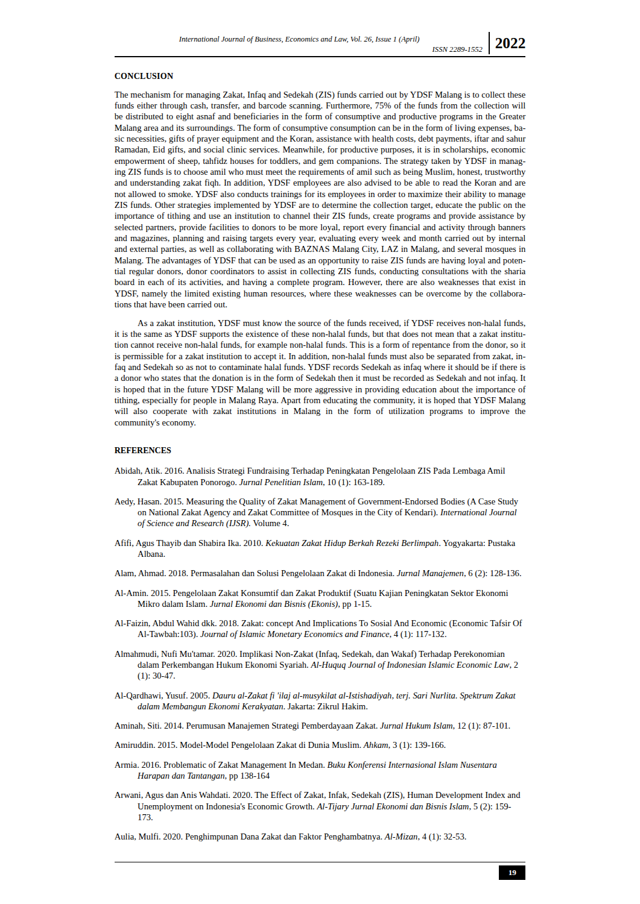International Journal of Business, Economics and Law, Vol. 26, Issue 1 (April) ISSN 2289-1552
2022
CONCLUSION
The mechanism for managing Zakat, Infaq and Sedekah (ZIS) funds carried out by YDSF Malang is to collect these funds either through cash, transfer, and barcode scanning. Furthermore, 75% of the funds from the collection will be distributed to eight asnaf and beneficiaries in the form of consumptive and productive programs in the Greater Malang area and its surroundings. The form of consumptive consumption can be in the form of living expenses, basic necessities, gifts of prayer equipment and the Koran, assistance with health costs, debt payments, iftar and sahur Ramadan, Eid gifts, and social clinic services. Meanwhile, for productive purposes, it is in scholarships, economic empowerment of sheep, tahfidz houses for toddlers, and gem companions. The strategy taken by YDSF in managing ZIS funds is to choose amil who must meet the requirements of amil such as being Muslim, honest, trustworthy and understanding zakat fiqh. In addition, YDSF employees are also advised to be able to read the Koran and are not allowed to smoke. YDSF also conducts trainings for its employees in order to maximize their ability to manage ZIS funds. Other strategies implemented by YDSF are to determine the collection target, educate the public on the importance of tithing and use an institution to channel their ZIS funds, create programs and provide assistance by selected partners, provide facilities to donors to be more loyal, report every financial and activity through banners and magazines, planning and raising targets every year, evaluating every week and month carried out by internal and external parties, as well as collaborating with BAZNAS Malang City, LAZ in Malang, and several mosques in Malang. The advantages of YDSF that can be used as an opportunity to raise ZIS funds are having loyal and potential regular donors, donor coordinators to assist in collecting ZIS funds, conducting consultations with the sharia board in each of its activities, and having a complete program. However, there are also weaknesses that exist in YDSF, namely the limited existing human resources, where these weaknesses can be overcome by the collaborations that have been carried out.
As a zakat institution, YDSF must know the source of the funds received, if YDSF receives non-halal funds, it is the same as YDSF supports the existence of these non-halal funds, but that does not mean that a zakat institution cannot receive non-halal funds, for example non-halal funds. This is a form of repentance from the donor, so it is permissible for a zakat institution to accept it. In addition, non-halal funds must also be separated from zakat, infaq and Sedekah so as not to contaminate halal funds. YDSF records Sedekah as infaq where it should be if there is a donor who states that the donation is in the form of Sedekah then it must be recorded as Sedekah and not infaq. It is hoped that in the future YDSF Malang will be more aggressive in providing education about the importance of tithing, especially for people in Malang Raya. Apart from educating the community, it is hoped that YDSF Malang will also cooperate with zakat institutions in Malang in the form of utilization programs to improve the community's economy.
REFERENCES
Abidah, Atik. 2016. Analisis Strategi Fundraising Terhadap Peningkatan Pengelolaan ZIS Pada Lembaga Amil Zakat Kabupaten Ponorogo. Jurnal Penelitian Islam, 10 (1): 163-189.
Aedy, Hasan. 2015. Measuring the Quality of Zakat Management of Government-Endorsed Bodies (A Case Study on National Zakat Agency and Zakat Committee of Mosques in the City of Kendari). International Journal of Science and Research (IJSR). Volume 4.
Afifi, Agus Thayib dan Shabira Ika. 2010. Kekuatan Zakat Hidup Berkah Rezeki Berlimpah. Yogyakarta: Pustaka Albana.
Alam, Ahmad. 2018. Permasalahan dan Solusi Pengelolaan Zakat di Indonesia. Jurnal Manajemen, 6 (2): 128-136.
Al-Amin. 2015. Pengelolaan Zakat Konsumtif dan Zakat Produktif (Suatu Kajian Peningkatan Sektor Ekonomi Mikro dalam Islam. Jurnal Ekonomi dan Bisnis (Ekonis), pp 1-15.
Al-Faizin, Abdul Wahid dkk. 2018. Zakat: concept And Implications To Sosial And Economic (Economic Tafsir Of Al-Tawbah:103). Journal of Islamic Monetary Economics and Finance, 4 (1): 117-132.
Almahmudi, Nufi Mu'tamar. 2020. Implikasi Non-Zakat (Infaq, Sedekah, dan Wakaf) Terhadap Perekonomian dalam Perkembangan Hukum Ekonomi Syariah. Al-Huquq Journal of Indonesian Islamic Economic Law, 2 (1): 30-47.
Al-Qardhawi, Yusuf. 2005. Dauru al-Zakat fi 'ilaj al-musykilat al-Istishadiyah, terj. Sari Nurlita. Spektrum Zakat dalam Membangun Ekonomi Kerakyatan. Jakarta: Zikrul Hakim.
Aminah, Siti. 2014. Perumusan Manajemen Strategi Pemberdayaan Zakat. Jurnal Hukum Islam, 12 (1): 87-101.
Amiruddin. 2015. Model-Model Pengelolaan Zakat di Dunia Muslim. Ahkam, 3 (1): 139-166.
Armia. 2016. Problematic of Zakat Management In Medan. Buku Konferensi Internasional Islam Nusentara Harapan dan Tantangan, pp 138-164
Arwani, Agus dan Anis Wahdati. 2020. The Effect of Zakat, Infak, Sedekah (ZIS), Human Development Index and Unemployment on Indonesia's Economic Growth. Al-Tijary Jurnal Ekonomi dan Bisnis Islam, 5 (2): 159-173.
Aulia, Mulfi. 2020. Penghimpunan Dana Zakat dan Faktor Penghambatnya. Al-Mizan, 4 (1): 32-53.
19